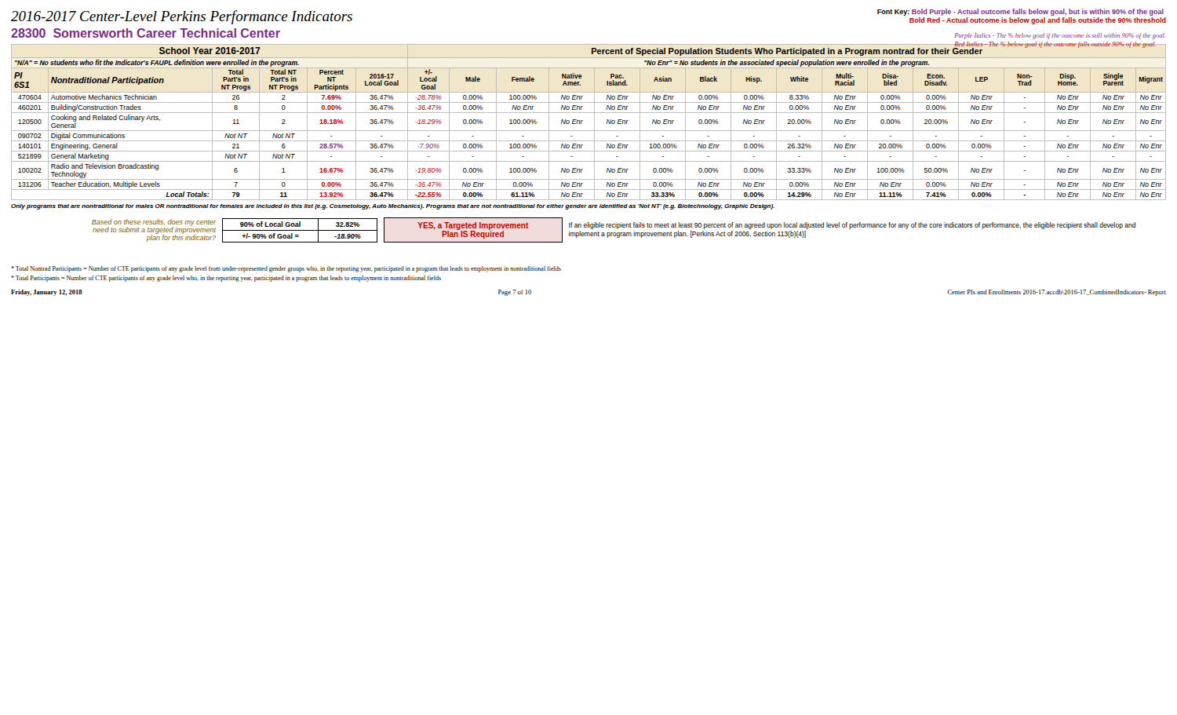Font Key: Bold Purple - Actual outcome falls below goal, but is within 90% of the goal
Font Key: Bold Red - Actual outcome is below goal and falls outside the 90% threshold
2016-2017 Center-Level Perkins Performance Indicators
28300 Somersworth Career Technical Center
Purple Italics - The % below goal if the outcome is still within 90% of the goal.
Red Italics - The % below goal if the outcome falls outside 90% of the goal.
| School Year 2016-2017 | Percent of Special Population Students Who Participated in a Program nontrad for their Gender |
| "N/A" = No students who fit the Indicator's FAUPL definition were enrolled in the program. | "No Enr" = No students in the associated special population were enrolled in the program. |
| PI 6S1 | Nontraditional Participation | Total Part's in NT Progs | Total NT Part's in NT Progs | Percent NT Participnts | 2016-17 Local Goal | +/- Local Goal | Male | Female | Native Amer. | Pac. Island. | Asian | Black | Hisp. | White | Multi- Racial | Disa- bled | Econ. Disadv. | LEP | Non- Trad | Disp. Home. | Single Parent | Migrant |
| 470604 | Automotive Mechanics Technician | 26 | 2 | 7.69% | 36.47% | -28.78% | 0.00% | 100.00% | No Enr | No Enr | No Enr | 0.00% | 0.00% | 8.33% | No Enr | 0.00% | 0.00% | No Enr | - | No Enr | No Enr | No Enr |
| 460201 | Building/Construction Trades | 8 | 0 | 0.00% | 36.47% | -36.47% | 0.00% | No Enr | No Enr | No Enr | No Enr | No Enr | No Enr | 0.00% | No Enr | 0.00% | 0.00% | No Enr | - | No Enr | No Enr | No Enr |
| 120500 | Cooking and Related Culinary Arts, General | 11 | 2 | 18.18% | 36.47% | -18.29% | 0.00% | 100.00% | No Enr | No Enr | No Enr | 0.00% | No Enr | 20.00% | No Enr | 0.00% | 20.00% | No Enr | - | No Enr | No Enr | No Enr |
| 090702 | Digital Communications | Not NT | Not NT | - | - | - | - | - | - | - | - | - | - | - | - | - | - | - | - | - | - | - |
| 140101 | Engineering, General | 21 | 6 | 28.57% | 36.47% | -7.90% | 0.00% | 100.00% | No Enr | No Enr | 100.00% | No Enr | 0.00% | 26.32% | No Enr | 20.00% | 0.00% | 0.00% | - | No Enr | No Enr | No Enr |
| 521899 | General Marketing | Not NT | Not NT | - | - | - | - | - | - | - | - | - | - | - | - | - | - | - | - | - | - | - |
| 100202 | Radio and Television Broadcasting Technology | 6 | 1 | 16.67% | 36.47% | -19.80% | 0.00% | 100.00% | No Enr | No Enr | 0.00% | 0.00% | 0.00% | 33.33% | No Enr | 100.00% | 50.00% | No Enr | - | No Enr | No Enr | No Enr |
| 131206 | Teacher Education, Multiple Levels | 7 | 0 | 0.00% | 36.47% | -36.47% | No Enr | 0.00% | No Enr | No Enr | 0.00% | No Enr | No Enr | 0.00% | No Enr | No Enr | 0.00% | No Enr | - | No Enr | No Enr | No Enr |
| Local Totals: | 79 | 11 | 13.92% | 36.47% | -22.55% | 0.00% | 61.11% | No Enr | No Enr | 33.33% | 0.00% | 0.00% | 14.29% | No Enr | 11.11% | 7.41% | 0.00% | - | No Enr | No Enr | No Enr |
Only programs that are nontraditional for males OR nontraditional for females are included in this list (e.g. Cosmetology, Auto Mechanics). Programs that are not nontraditional for either gender are identified as 'Not NT' (e.g. Biotechnology, Graphic Design).
| Based on these results, does my center need to submit a targeted improvement plan for this indicator? | / 90% of Local Goal / 32.82% / / +/- 90% of Goal = / -18.90% / | YES, a Targeted Improvement Plan IS Required | If an eligible recipient fails to meet at least 90 percent of an agreed upon local adjusted level of performance for any of the core indicators of performance, the eligible recipient shall develop and implement a program improvement plan. [Perkins Act of 2006, Section 113(b)(4)] |
* Total Nontrad Participants = Number of CTE participants of any grade level from under-represented gender groups who, in the reporting year, participated in a program that leads to employment in nontraditional fields
* Total Participants = Number of CTE participants of any grade level who, in the reporting year, participated in a program that leads to employment in nontraditional fields
Friday, January 12, 2018
Page 7 of 10
Center PIs and Enrollments 2016-17.accdb\2016-17_CombinedIndicators- Report